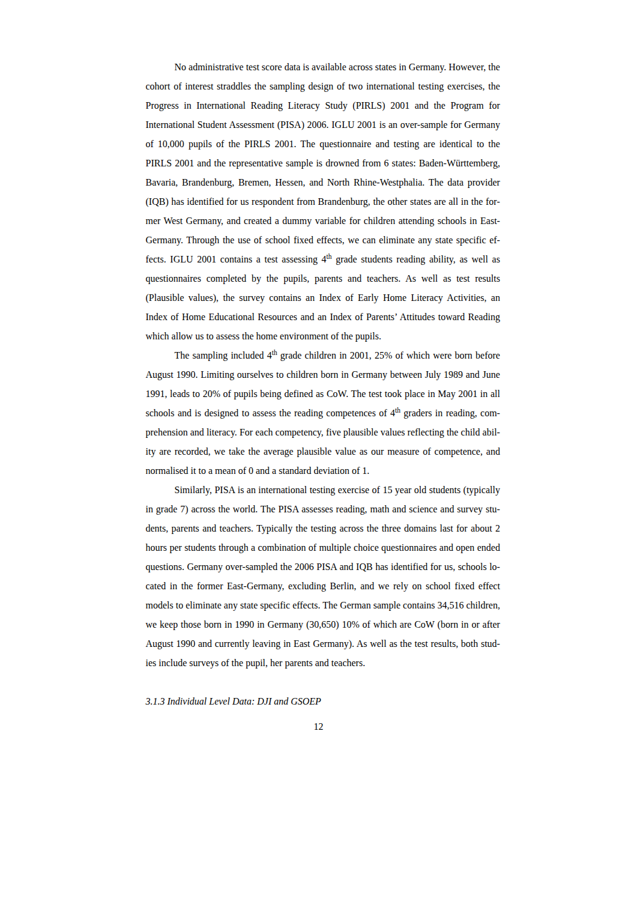No administrative test score data is available across states in Germany. However, the cohort of interest straddles the sampling design of two international testing exercises, the Progress in International Reading Literacy Study (PIRLS) 2001 and the Program for International Student Assessment (PISA) 2006. IGLU 2001 is an over-sample for Germany of 10,000 pupils of the PIRLS 2001. The questionnaire and testing are identical to the PIRLS 2001 and the representative sample is drowned from 6 states: Baden-Württemberg, Bavaria, Brandenburg, Bremen, Hessen, and North Rhine-Westphalia. The data provider (IQB) has identified for us respondent from Brandenburg, the other states are all in the former West Germany, and created a dummy variable for children attending schools in East-Germany. Through the use of school fixed effects, we can eliminate any state specific effects. IGLU 2001 contains a test assessing 4th grade students reading ability, as well as questionnaires completed by the pupils, parents and teachers. As well as test results (Plausible values), the survey contains an Index of Early Home Literacy Activities, an Index of Home Educational Resources and an Index of Parents’ Attitudes toward Reading which allow us to assess the home environment of the pupils.
The sampling included 4th grade children in 2001, 25% of which were born before August 1990. Limiting ourselves to children born in Germany between July 1989 and June 1991, leads to 20% of pupils being defined as CoW. The test took place in May 2001 in all schools and is designed to assess the reading competences of 4th graders in reading, comprehension and literacy. For each competency, five plausible values reflecting the child ability are recorded, we take the average plausible value as our measure of competence, and normalised it to a mean of 0 and a standard deviation of 1.
Similarly, PISA is an international testing exercise of 15 year old students (typically in grade 7) across the world. The PISA assesses reading, math and science and survey students, parents and teachers. Typically the testing across the three domains last for about 2 hours per students through a combination of multiple choice questionnaires and open ended questions. Germany over-sampled the 2006 PISA and IQB has identified for us, schools located in the former East-Germany, excluding Berlin, and we rely on school fixed effect models to eliminate any state specific effects. The German sample contains 34,516 children, we keep those born in 1990 in Germany (30,650) 10% of which are CoW (born in or after August 1990 and currently leaving in East Germany). As well as the test results, both studies include surveys of the pupil, her parents and teachers.
3.1.3 Individual Level Data: DJI and GSOEP
12